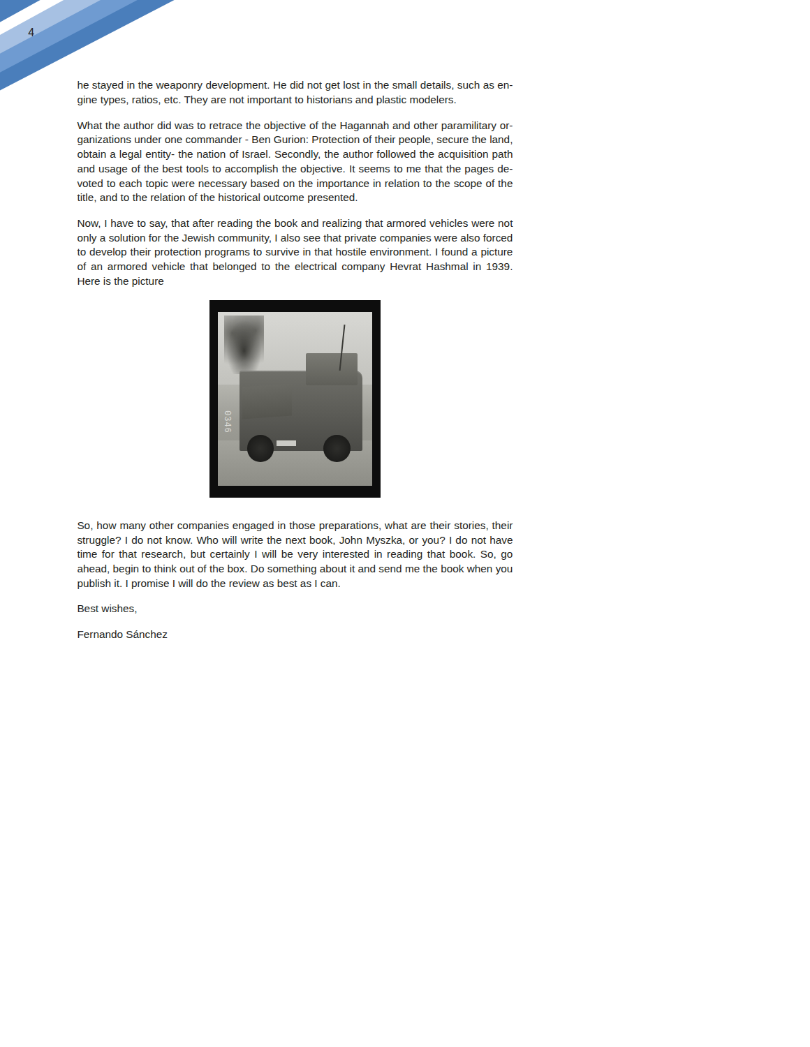4
he stayed in the weaponry development. He did not get lost in the small details, such as engine types, ratios, etc. They are not important to historians and plastic modelers.
What the author did was to retrace the objective of the Hagannah and other paramilitary organizations under one commander - Ben Gurion: Protection of their people, secure the land, obtain a legal entity- the nation of Israel. Secondly, the author followed the acquisition path and usage of the best tools to accomplish the objective. It seems to me that the pages devoted to each topic were necessary based on the importance in relation to the scope of the title, and to the relation of the historical outcome presented.
Now, I have to say, that after reading the book and realizing that armored vehicles were not only a solution for the Jewish community, I also see that private companies were also forced to develop their protection programs to survive in that hostile environment. I found a picture of an armored vehicle that belonged to the electrical company Hevrat Hashmal in 1939. Here is the picture
0346
So, how many other companies engaged in those preparations, what are their stories, their struggle? I do not know. Who will write the next book, John Myszka, or you? I do not have time for that research, but certainly I will be very interested in reading that book. So, go ahead, begin to think out of the box. Do something about it and send me the book when you publish it. I promise I will do the review as best as I can.
Best wishes,
Fernando Sánchez